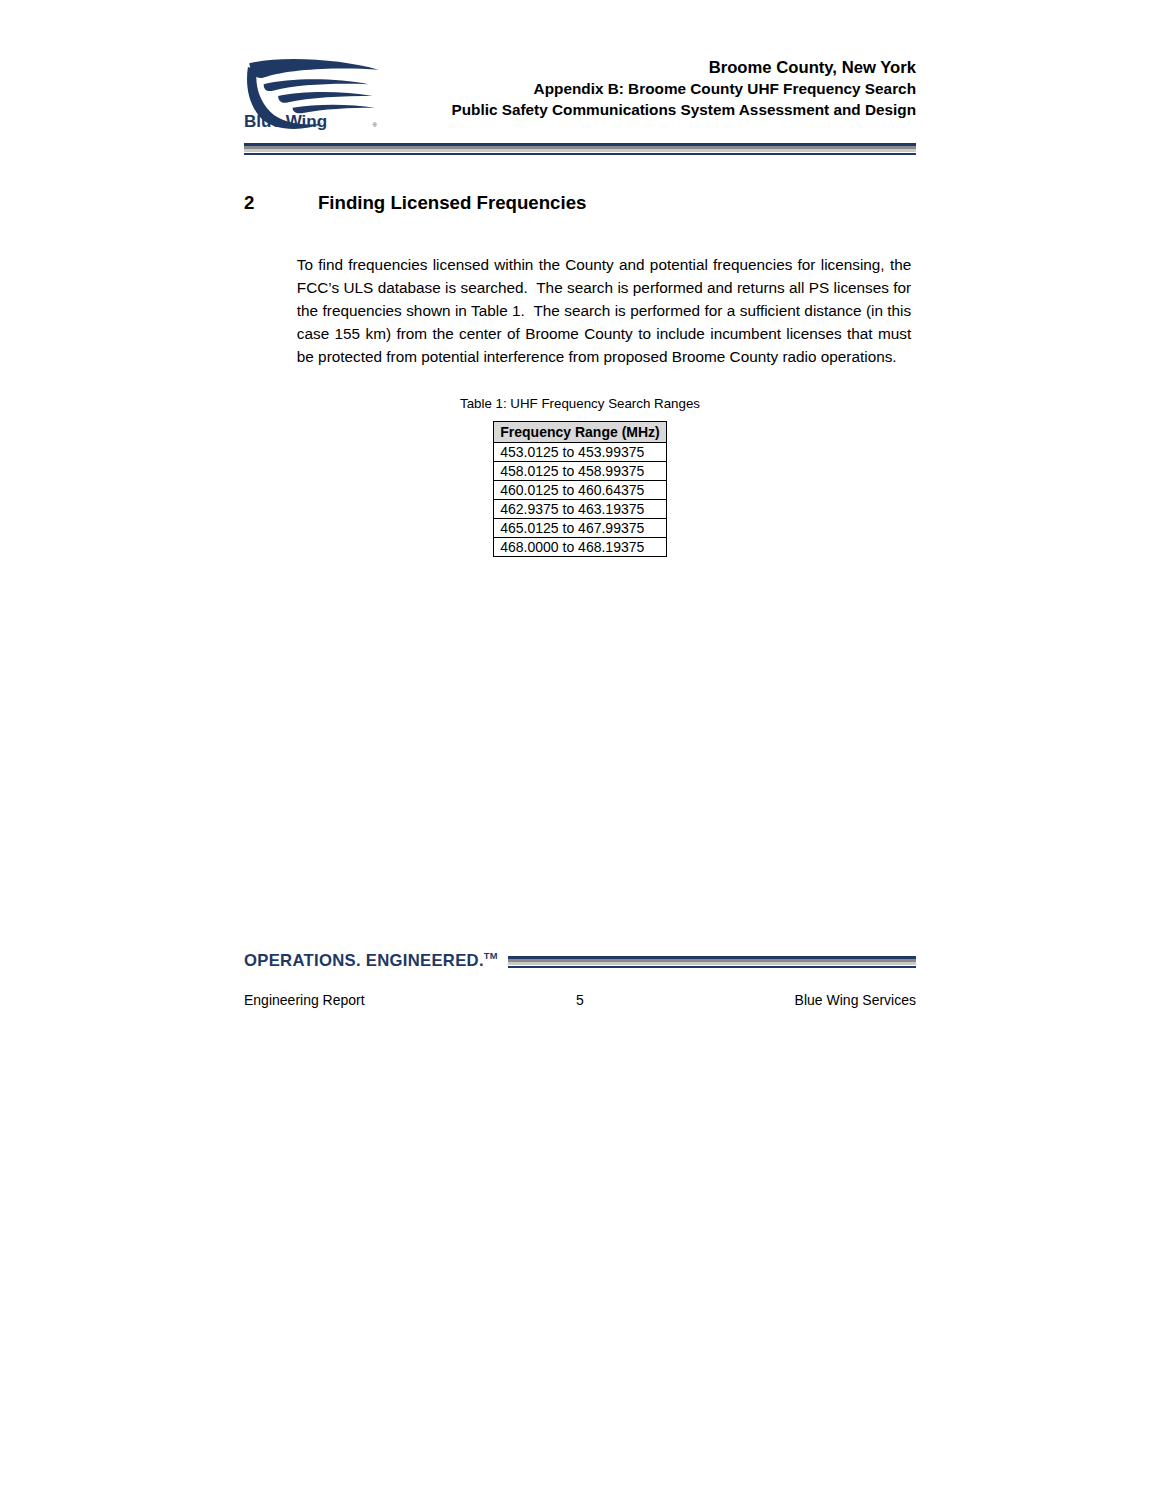Blue Wing ®
Broome County, New York
Appendix B: Broome County UHF Frequency Search
Public Safety Communications System Assessment and Design
2 Finding Licensed Frequencies
To find frequencies licensed within the County and potential frequencies for licensing, the FCC’s ULS database is searched. The search is performed and returns all PS licenses for the frequencies shown in Table 1. The search is performed for a sufficient distance (in this case 155 km) from the center of Broome County to include incumbent licenses that must be protected from potential interference from proposed Broome County radio operations.
Table 1: UHF Frequency Search Ranges
| Frequency Range (MHz) |
| --- |
| 453.0125 to 453.99375 |
| 458.0125 to 458.99375 |
| 460.0125 to 460.64375 |
| 462.9375 to 463.19375 |
| 465.0125 to 467.99375 |
| 468.0000 to 468.19375 |
OPERATIONS. ENGINEERED.TM
Engineering Report
5
Blue Wing Services